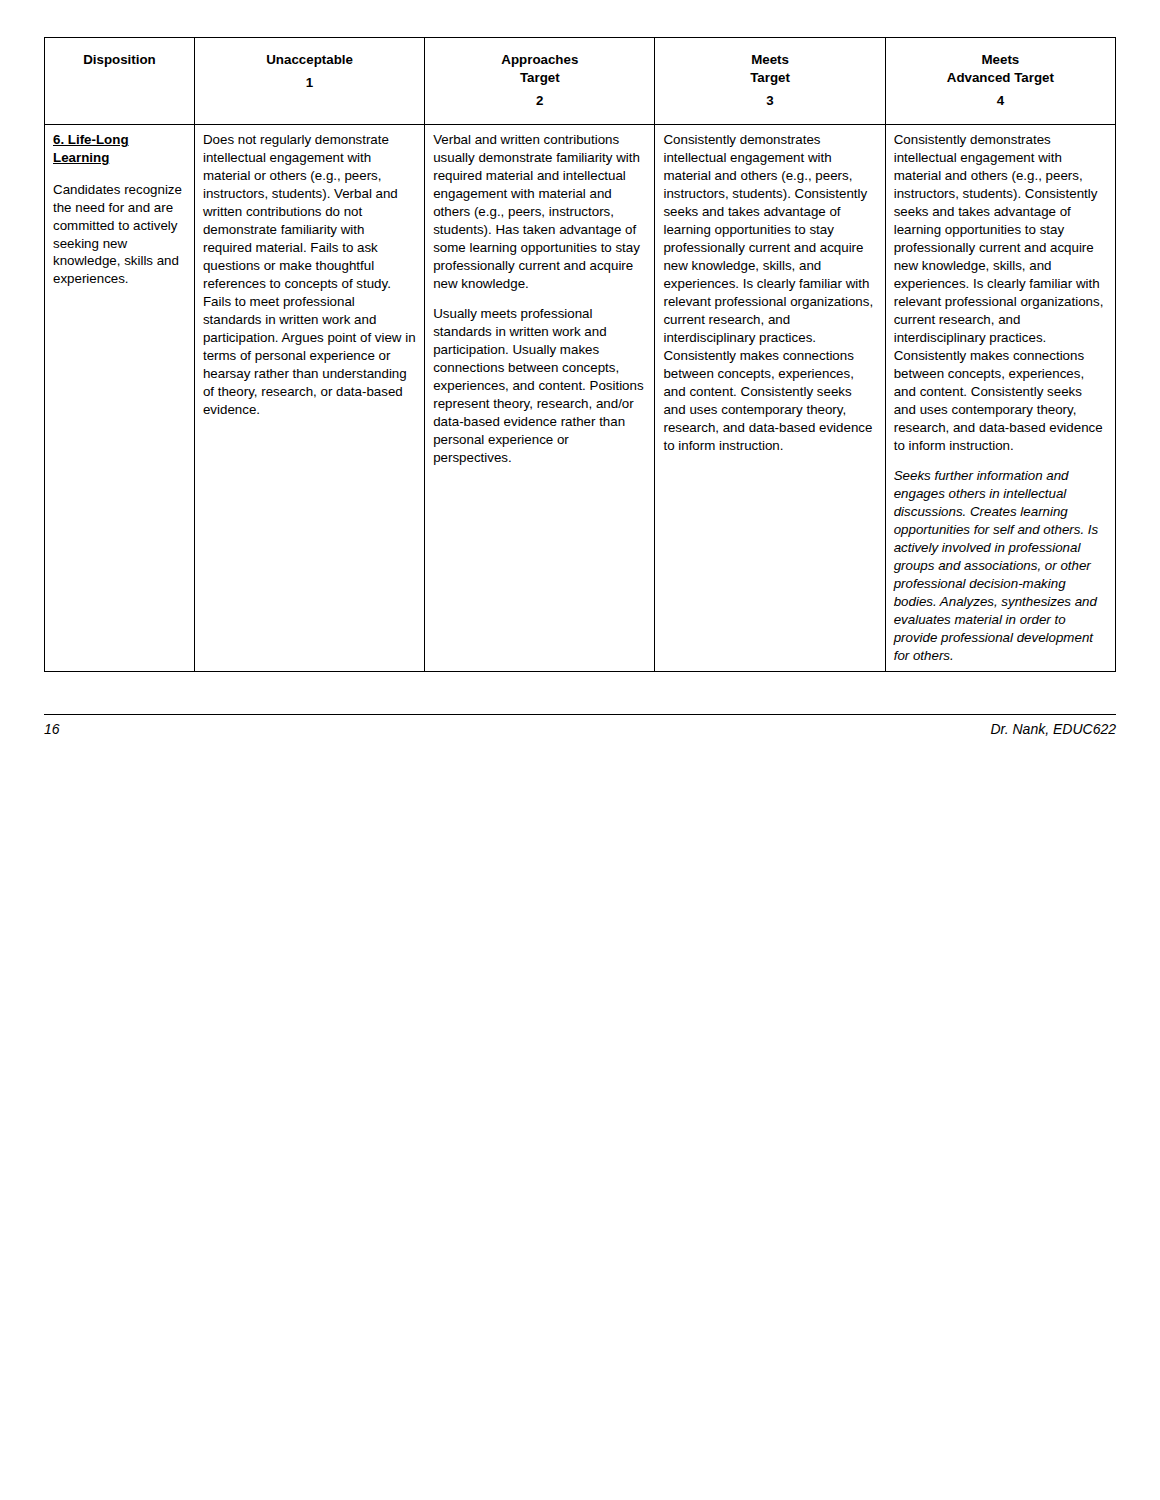| Disposition | Unacceptable 1 | Approaches Target 2 | Meets Target 3 | Meets Advanced Target 4 |
| --- | --- | --- | --- | --- |
| 6. Life-Long Learning Candidates recognize the need for and are committed to actively seeking new knowledge, skills and experiences. | Does not regularly demonstrate intellectual engagement with material or others (e.g., peers, instructors, students). Verbal and written contributions do not demonstrate familiarity with required material. Fails to ask questions or make thoughtful references to concepts of study. Fails to meet professional standards in written work and participation. Argues point of view in terms of personal experience or hearsay rather than understanding of theory, research, or data-based evidence. | Verbal and written contributions usually demonstrate familiarity with required material and intellectual engagement with material and others (e.g., peers, instructors, students). Has taken advantage of some learning opportunities to stay professionally current and acquire new knowledge. Usually meets professional standards in written work and participation. Usually makes connections between concepts, experiences, and content. Positions represent theory, research, and/or data-based evidence rather than personal experience or perspectives. | Consistently demonstrates intellectual engagement with material and others (e.g., peers, instructors, students). Consistently seeks and takes advantage of learning opportunities to stay professionally current and acquire new knowledge, skills, and experiences. Is clearly familiar with relevant professional organizations, current research, and interdisciplinary practices. Consistently makes connections between concepts, experiences, and content. Consistently seeks and uses contemporary theory, research, and data-based evidence to inform instruction. | Consistently demonstrates intellectual engagement with material and others (e.g., peers, instructors, students). Consistently seeks and takes advantage of learning opportunities to stay professionally current and acquire new knowledge, skills, and experiences. Is clearly familiar with relevant professional organizations, current research, and interdisciplinary practices. Consistently makes connections between concepts, experiences, and content. Consistently seeks and uses contemporary theory, research, and data-based evidence to inform instruction. Seeks further information and engages others in intellectual discussions. Creates learning opportunities for self and others. Is actively involved in professional groups and associations, or other professional decision-making bodies. Analyzes, synthesizes and evaluates material in order to provide professional development for others. |
16 Dr. Nank, EDUC622